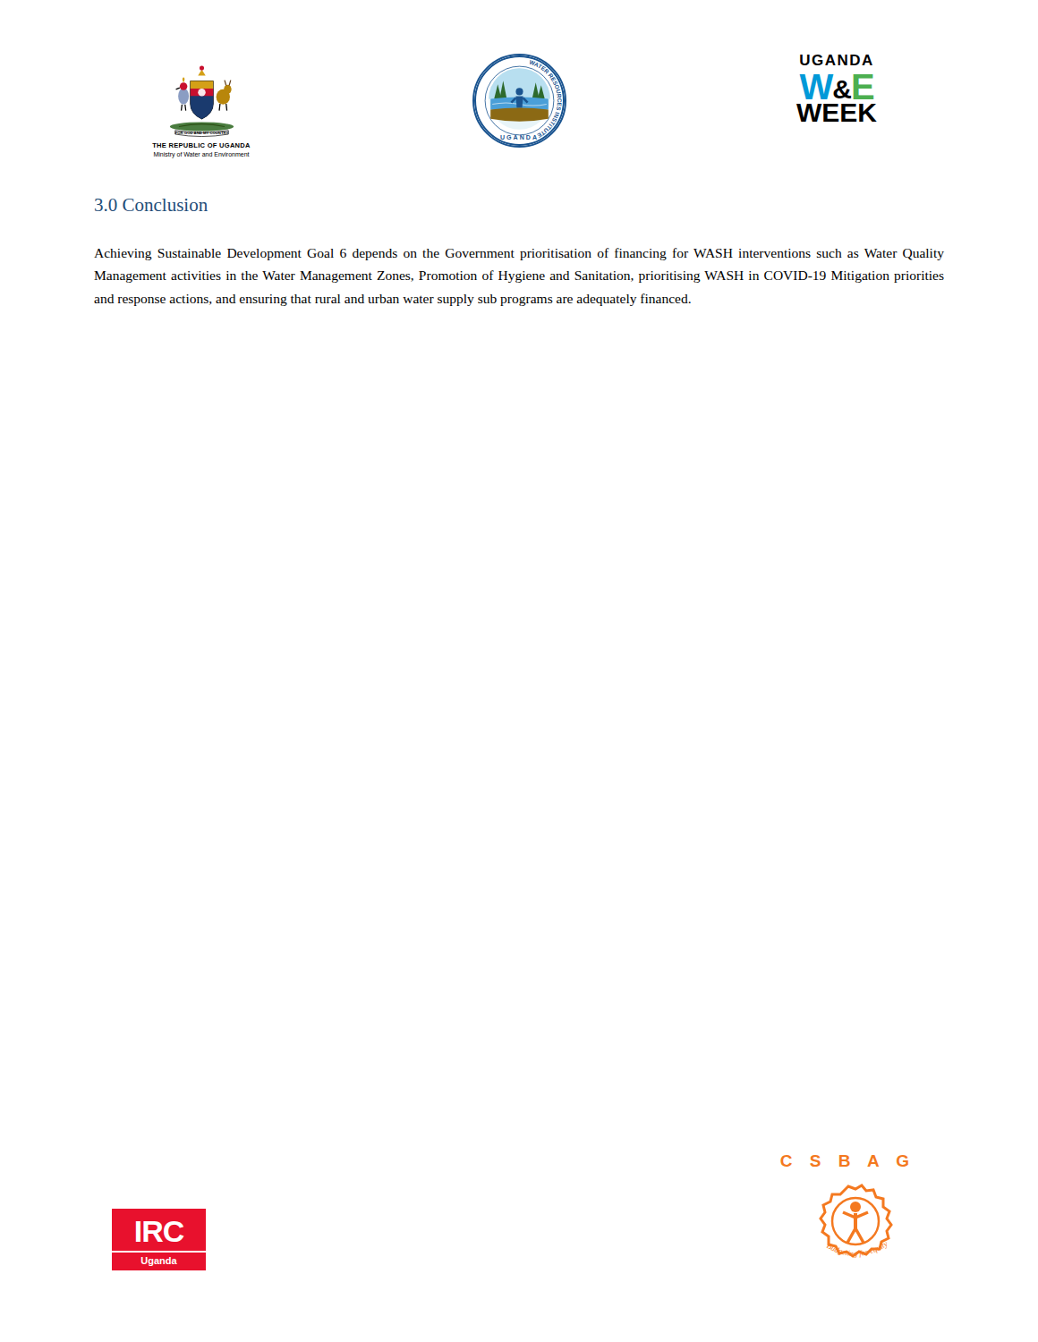FOR GOD AND MY COUNTRY
THE REPUBLIC OF UGANDA
Ministry of Water and Environment
WATER RESOURCES INSTITUTE UGANDA
UGANDA
W&E
WEEK
3.0 Conclusion
Achieving Sustainable Development Goal 6 depends on the Government prioritisation of financing for WASH interventions such as Water Quality Management activities in the Water Management Zones, Promotion of Hygiene and Sanitation, prioritising WASH in COVID-19 Mitigation priorities and response actions, and ensuring that rural and urban water supply sub programs are adequately financed.
IRC
Uganda
C S B A G
Budgeting for equity